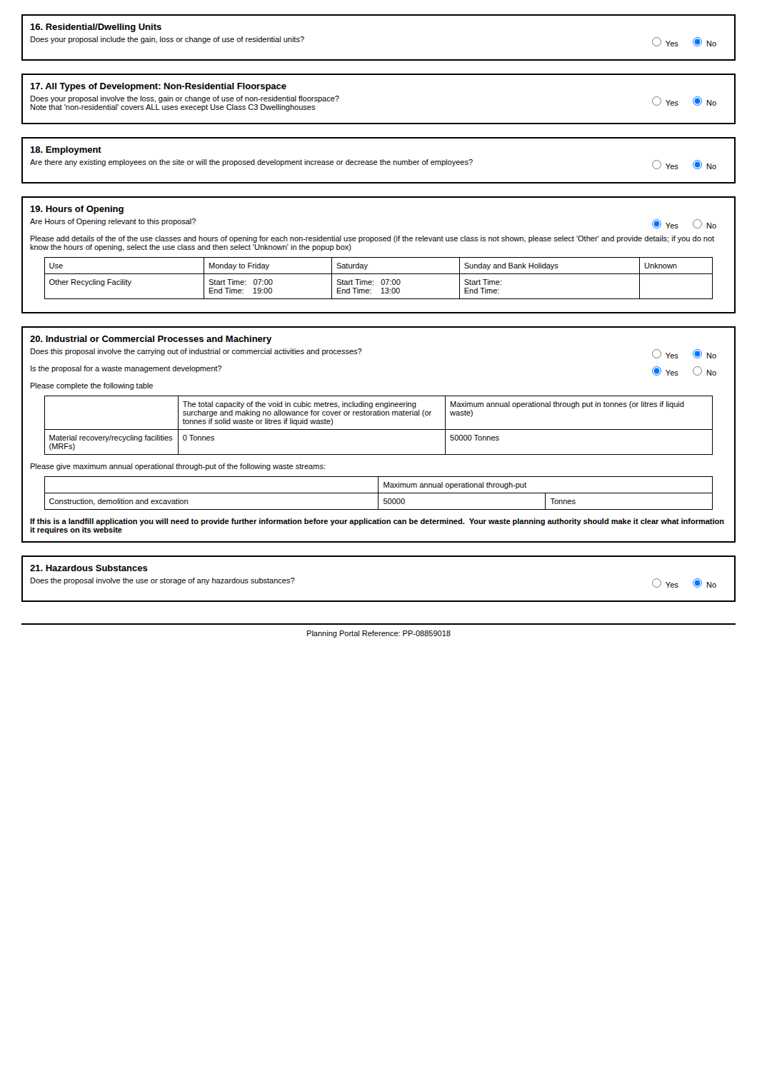16. Residential/Dwelling Units
Does your proposal include the gain, loss or change of use of residential units?
Yes No
17. All Types of Development: Non-Residential Floorspace
Does your proposal involve the loss, gain or change of use of non-residential floorspace?
Note that 'non-residential' covers ALL uses execept Use Class C3 Dwellinghouses
Yes No
18. Employment
Are there any existing employees on the site or will the proposed development increase or decrease the number of employees?
Yes No
19. Hours of Opening
Are Hours of Opening relevant to this proposal?
Yes No
Please add details of the of the use classes and hours of opening for each non-residential use proposed (if the relevant use class is not shown, please select 'Other' and provide details; if you do not know the hours of opening, select the use class and then select 'Unknown' in the popup box)
| Use | Monday to Friday | Saturday | Sunday and Bank Holidays | Unknown |
| --- | --- | --- | --- | --- |
| Other Recycling Facility | Start Time: 07:00 End Time: 19:00 | Start Time: 07:00 End Time: 13:00 | Start Time: End Time: | |
20. Industrial or Commercial Processes and Machinery
Does this proposal involve the carrying out of industrial or commercial activities and processes?
Yes No
Is the proposal for a waste management development?
Yes No
Please complete the following table
| | The total capacity of the void in cubic metres, including engineering surcharge and making no allowance for cover or restoration material (or tonnes if solid waste or litres if liquid waste) | Maximum annual operational through put in tonnes (or litres if liquid waste) |
| --- | --- | --- |
| Material recovery/recycling facilities (MRFs) | 0 Tonnes | 50000 Tonnes |
Please give maximum annual operational through-put of the following waste streams:
| | Maximum annual operational through-put |
| --- | --- |
| Construction, demolition and excavation | 50000 | Tonnes |
If this is a landfill application you will need to provide further information before your application can be determined. Your waste planning authority should make it clear what information it requires on its website
21. Hazardous Substances
Does the proposal involve the use or storage of any hazardous substances?
Yes No
Planning Portal Reference: PP-08859018